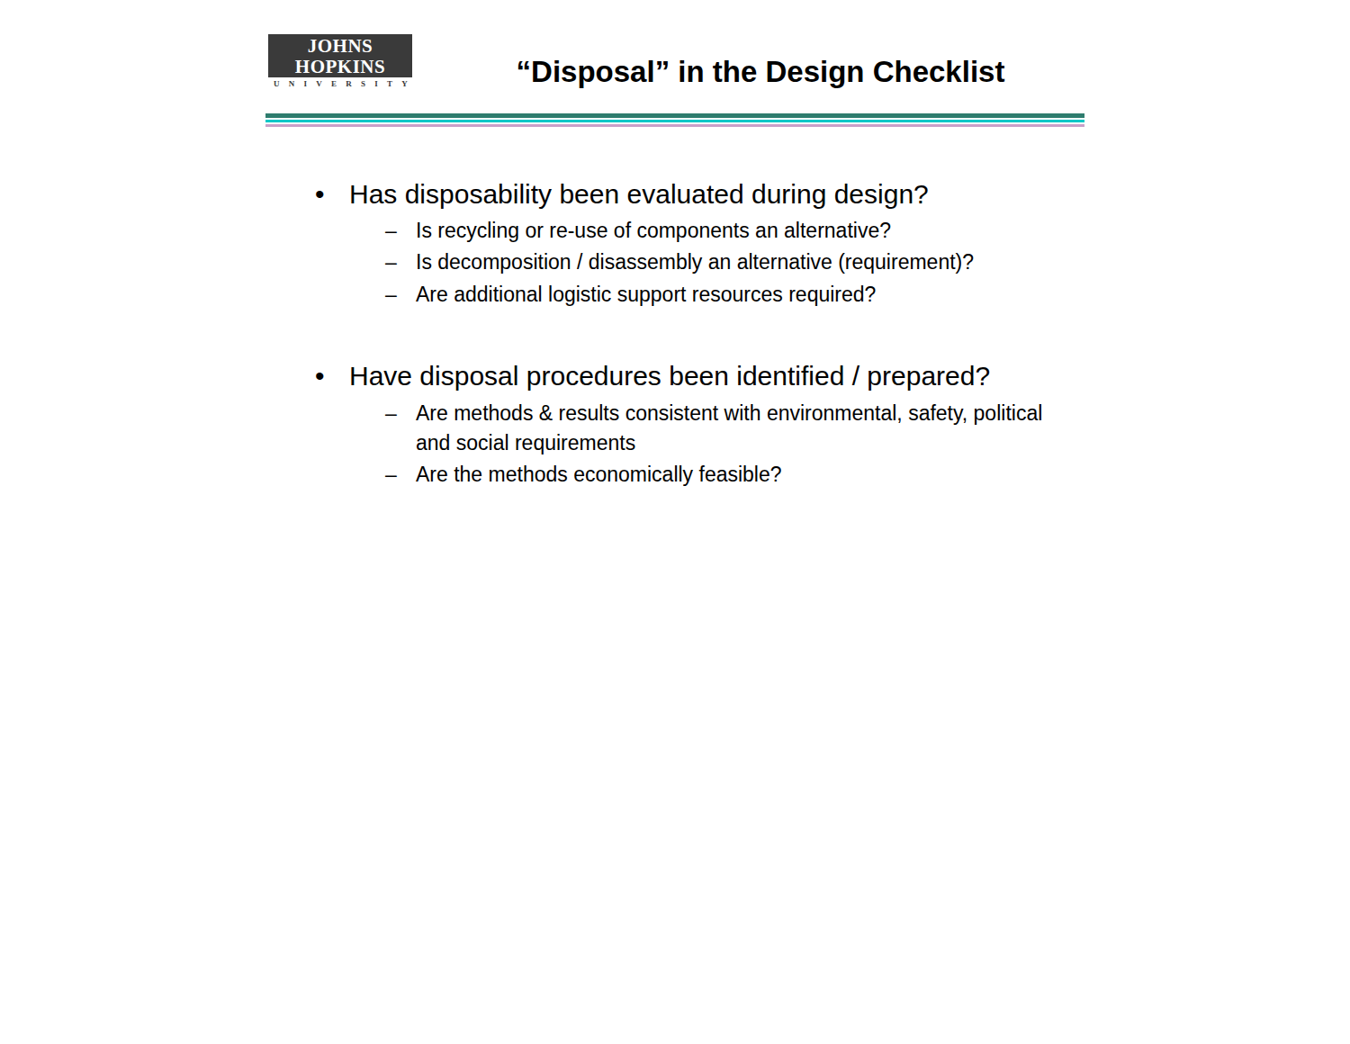JOHNS HOPKINS U N I V E R S I T Y
“Disposal” in the Design Checklist
Has disposability been evaluated during design?
Is recycling or re-use of components an alternative?
Is decomposition / disassembly an alternative (requirement)?
Are additional logistic support resources required?
Have disposal procedures been identified / prepared?
Are methods & results consistent with environmental, safety, political and social requirements
Are the methods economically feasible?